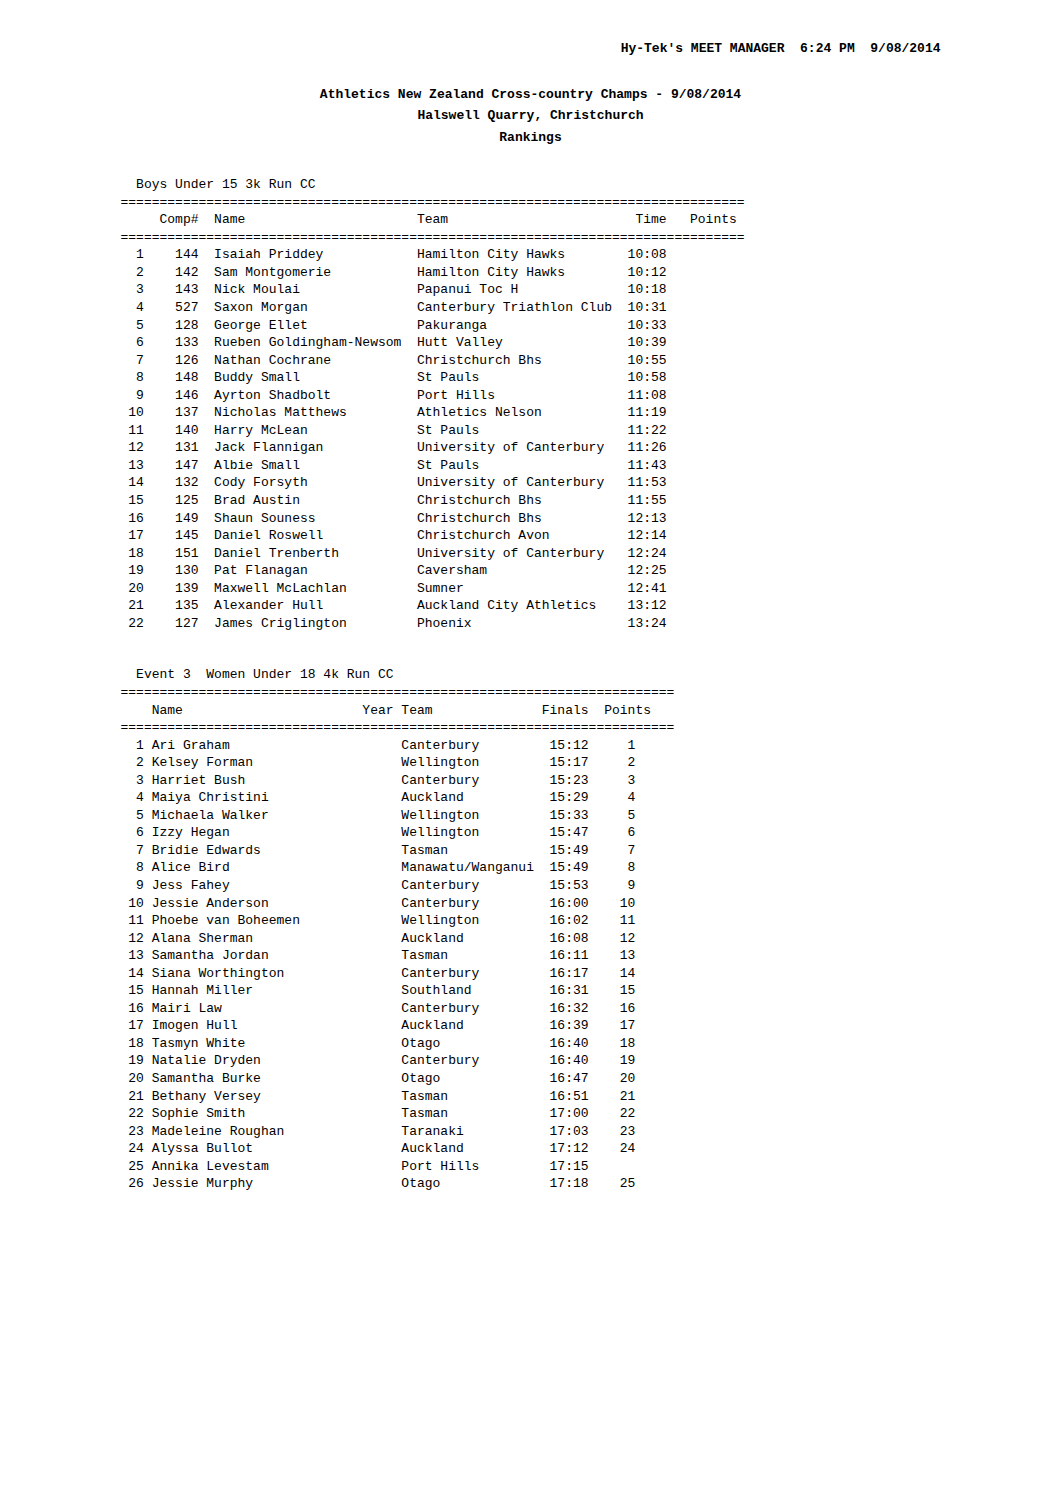Hy-Tek's MEET MANAGER 6:24 PM 9/08/2014
Athletics New Zealand Cross-country Champs - 9/08/2014
Halswell Quarry, Christchurch
Rankings
  Boys Under 15 3k Run CC
================================================================================
     Comp#  Name                      Team                        Time   Points
================================================================================
  1    144  Isaiah Priddey            Hamilton City Hawks        10:08
  2    142  Sam Montgomerie           Hamilton City Hawks        10:12
  3    143  Nick Moulai               Papanui Toc H              10:18
  4    527  Saxon Morgan              Canterbury Triathlon Club  10:31
  5    128  George Ellet              Pakuranga                  10:33
  6    133  Rueben Goldingham-Newsom  Hutt Valley                10:39
  7    126  Nathan Cochrane           Christchurch Bhs           10:55
  8    148  Buddy Small               St Pauls                   10:58
  9    146  Ayrton Shadbolt           Port Hills                 11:08
 10    137  Nicholas Matthews         Athletics Nelson           11:19
 11    140  Harry McLean              St Pauls                   11:22
 12    131  Jack Flannigan            University of Canterbury   11:26
 13    147  Albie Small               St Pauls                   11:43
 14    132  Cody Forsyth              University of Canterbury   11:53
 15    125  Brad Austin               Christchurch Bhs           11:55
 16    149  Shaun Souness             Christchurch Bhs           12:13
 17    145  Daniel Roswell            Christchurch Avon          12:14
 18    151  Daniel Trenberth          University of Canterbury   12:24
 19    130  Pat Flanagan              Caversham                  12:25
 20    139  Maxwell McLachlan         Sumner                     12:41
 21    135  Alexander Hull            Auckland City Athletics    13:12
 22    127  James Criglington         Phoenix                    13:24
  Event 3  Women Under 18 4k Run CC
=======================================================================
    Name                       Year Team              Finals  Points
=======================================================================
  1 Ari Graham                      Canterbury         15:12     1
  2 Kelsey Forman                   Wellington         15:17     2
  3 Harriet Bush                    Canterbury         15:23     3
  4 Maiya Christini                 Auckland           15:29     4
  5 Michaela Walker                 Wellington         15:33     5
  6 Izzy Hegan                      Wellington         15:47     6
  7 Bridie Edwards                  Tasman             15:49     7
  8 Alice Bird                      Manawatu/Wanganui  15:49     8
  9 Jess Fahey                      Canterbury         15:53     9
 10 Jessie Anderson                 Canterbury         16:00    10
 11 Phoebe van Boheemen             Wellington         16:02    11
 12 Alana Sherman                   Auckland           16:08    12
 13 Samantha Jordan                 Tasman             16:11    13
 14 Siana Worthington               Canterbury         16:17    14
 15 Hannah Miller                   Southland          16:31    15
 16 Mairi Law                       Canterbury         16:32    16
 17 Imogen Hull                     Auckland           16:39    17
 18 Tasmyn White                    Otago              16:40    18
 19 Natalie Dryden                  Canterbury         16:40    19
 20 Samantha Burke                  Otago              16:47    20
 21 Bethany Versey                  Tasman             16:51    21
 22 Sophie Smith                    Tasman             17:00    22
 23 Madeleine Roughan               Taranaki           17:03    23
 24 Alyssa Bullot                   Auckland           17:12    24
 25 Annika Levestam                 Port Hills         17:15
 26 Jessie Murphy                   Otago              17:18    25